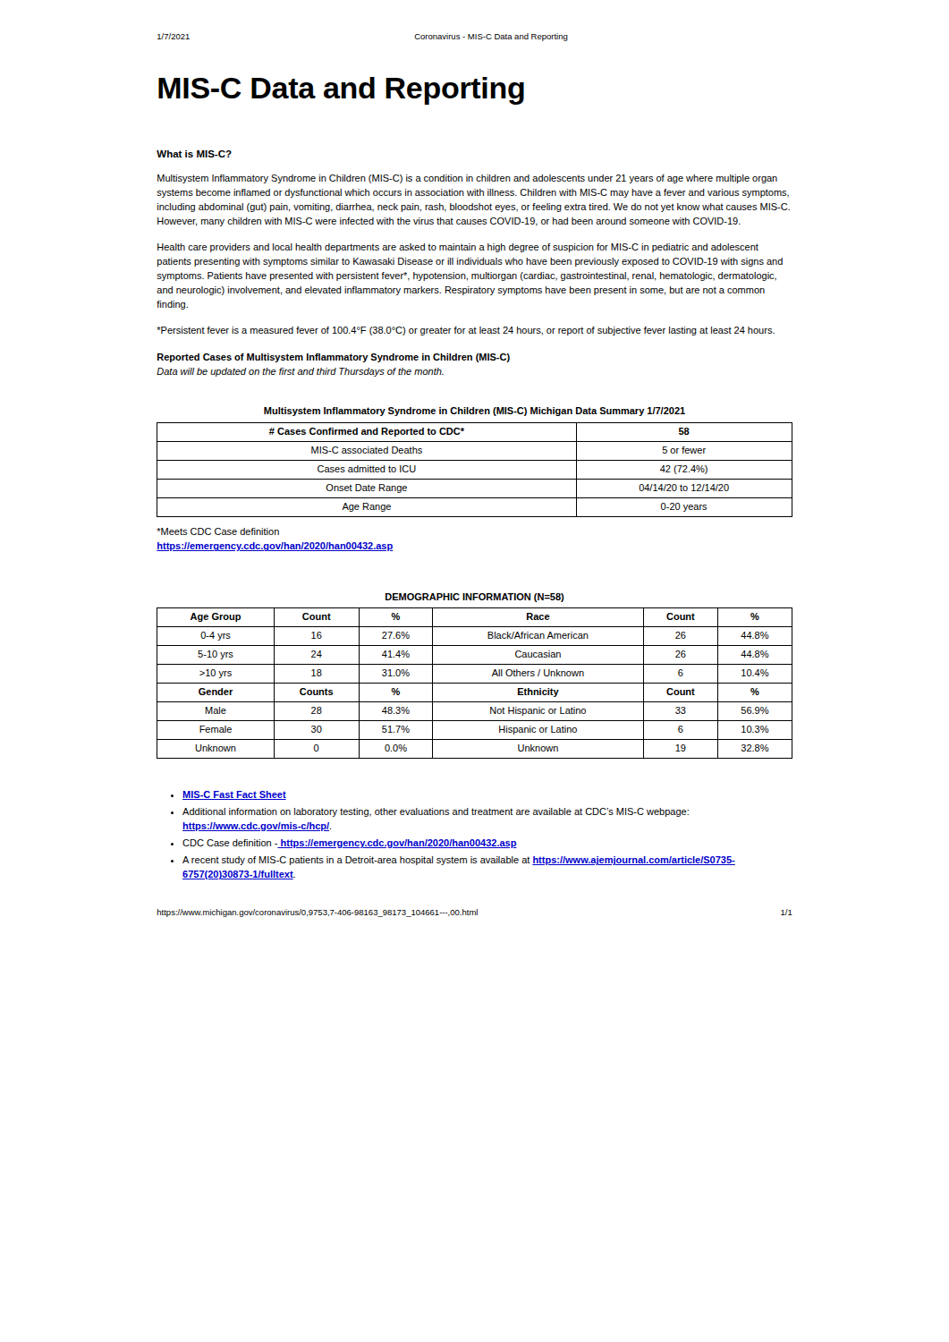1/7/2021
Coronavirus - MIS-C Data and Reporting
MIS-C Data and Reporting
What is MIS-C?
Multisystem Inflammatory Syndrome in Children (MIS-C) is a condition in children and adolescents under 21 years of age where multiple organ systems become inflamed or dysfunctional which occurs in association with illness. Children with MIS-C may have a fever and various symptoms, including abdominal (gut) pain, vomiting, diarrhea, neck pain, rash, bloodshot eyes, or feeling extra tired. We do not yet know what causes MIS-C. However, many children with MIS-C were infected with the virus that causes COVID-19, or had been around someone with COVID-19.
Health care providers and local health departments are asked to maintain a high degree of suspicion for MIS-C in pediatric and adolescent patients presenting with symptoms similar to Kawasaki Disease or ill individuals who have been previously exposed to COVID-19 with signs and symptoms. Patients have presented with persistent fever*, hypotension, multiorgan (cardiac, gastrointestinal, renal, hematologic, dermatologic, and neurologic) involvement, and elevated inflammatory markers. Respiratory symptoms have been present in some, but are not a common finding.
*Persistent fever is a measured fever of 100.4°F (38.0°C) or greater for at least 24 hours, or report of subjective fever lasting at least 24 hours.
Reported Cases of Multisystem Inflammatory Syndrome in Children (MIS-C)
Data will be updated on the first and third Thursdays of the month.
Multisystem Inflammatory Syndrome in Children (MIS-C) Michigan Data Summary 1/7/2021
| # Cases Confirmed and Reported to CDC* | 58 |
| MIS-C associated Deaths | 5 or fewer |
| Cases admitted to ICU | 42 (72.4%) |
| Onset Date Range | 04/14/20 to 12/14/20 |
| Age Range | 0-20 years |
*Meets CDC Case definition
https://emergency.cdc.gov/han/2020/han00432.asp
DEMOGRAPHIC INFORMATION (N=58)
| Age Group | Count | % | Race | Count | % |
| --- | --- | --- | --- | --- | --- |
| 0-4 yrs | 16 | 27.6% | Black/African American | 26 | 44.8% |
| 5-10 yrs | 24 | 41.4% | Caucasian | 26 | 44.8% |
| >10 yrs | 18 | 31.0% | All Others / Unknown | 6 | 10.4% |
| Gender | Counts | % | Ethnicity | Count | % |
| Male | 28 | 48.3% | Not Hispanic or Latino | 33 | 56.9% |
| Female | 30 | 51.7% | Hispanic or Latino | 6 | 10.3% |
| Unknown | 0 | 0.0% | Unknown | 19 | 32.8% |
MIS-C Fast Fact Sheet
Additional information on laboratory testing, other evaluations and treatment are available at CDC’s MIS-C webpage: https://www.cdc.gov/mis-c/hcp/.
CDC Case definition - https://emergency.cdc.gov/han/2020/han00432.asp
A recent study of MIS-C patients in a Detroit-area hospital system is available at https://www.ajemjournal.com/article/S0735-6757(20)30873-1/fulltext.
https://www.michigan.gov/coronavirus/0,9753,7-406-98163_98173_104661---,00.html
1/1